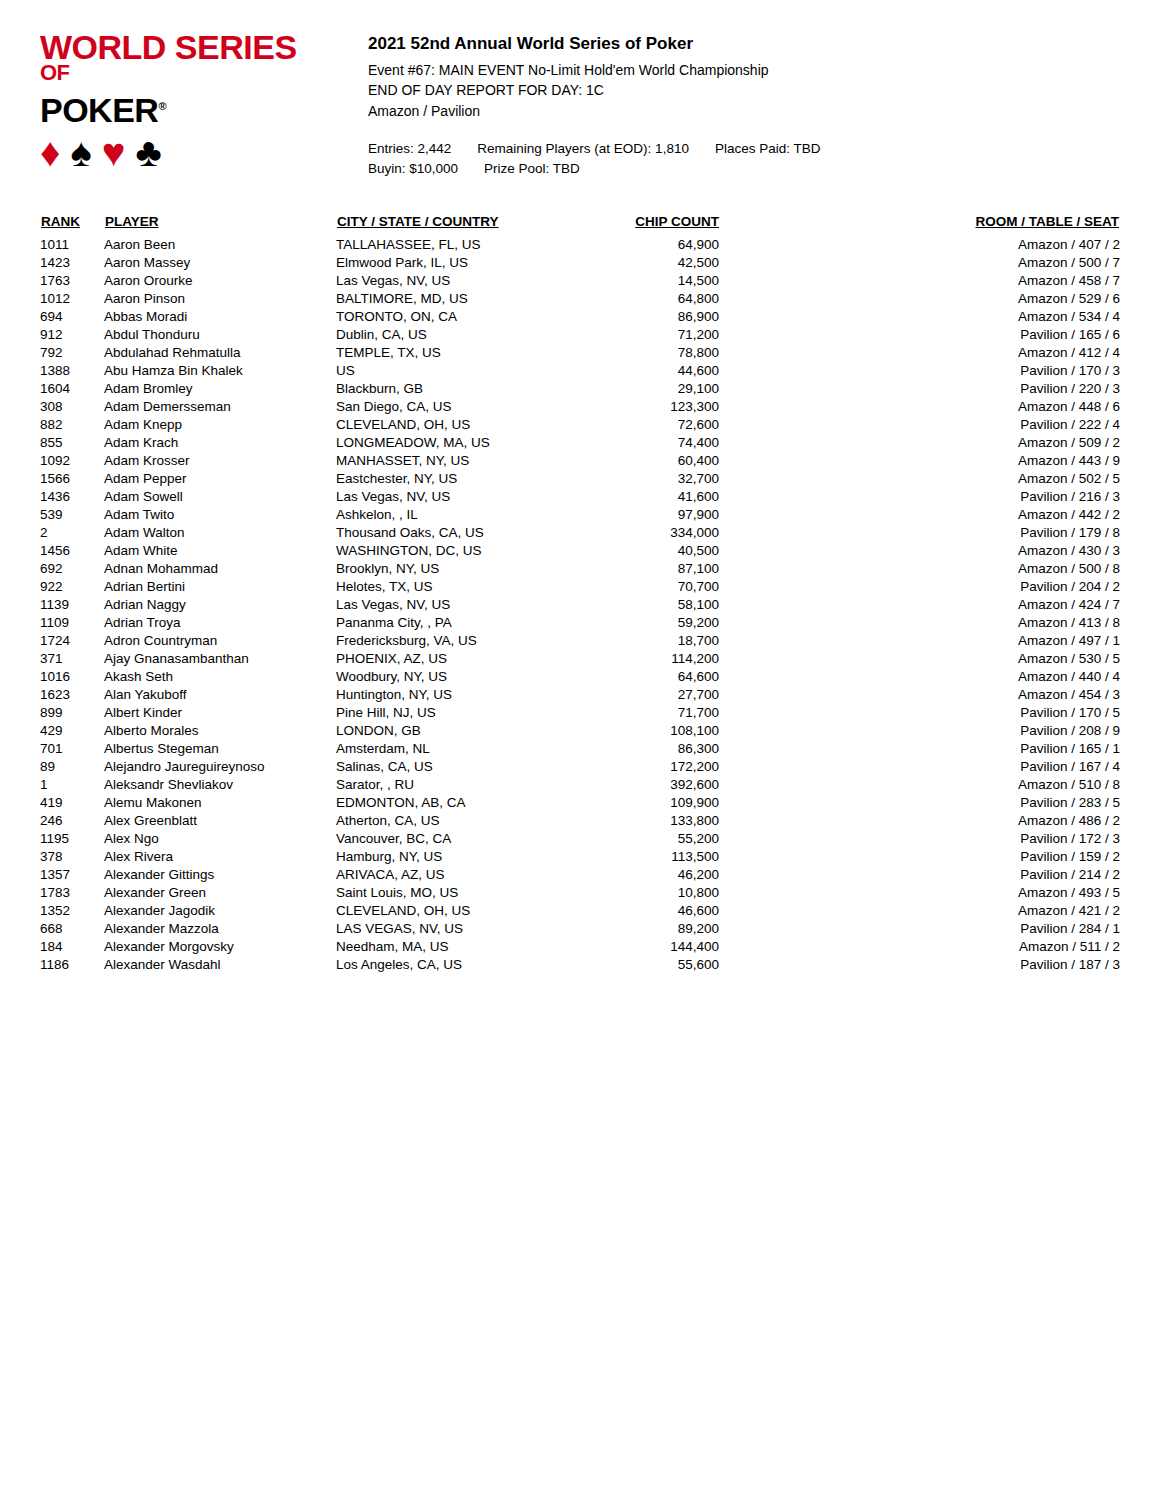WORLD SERIES
OF
POKER®
♦♠♥♣
2021 52nd Annual World Series of Poker
Event #67: MAIN EVENT No-Limit Hold'em World Championship
END OF DAY REPORT FOR DAY: 1C
Amazon / Pavilion
Entries: 2,442 Remaining Players (at EOD): 1,810 Places Paid: TBD
Buyin: $10,000 Prize Pool: TBD
| RANK | PLAYER | CITY / STATE / COUNTRY | CHIP COUNT | ROOM / TABLE / SEAT |
| --- | --- | --- | --- | --- |
| 1011 | Aaron Been | TALLAHASSEE, FL, US | 64,900 | Amazon / 407 / 2 |
| 1423 | Aaron Massey | Elmwood Park, IL, US | 42,500 | Amazon / 500 / 7 |
| 1763 | Aaron Orourke | Las Vegas, NV, US | 14,500 | Amazon / 458 / 7 |
| 1012 | Aaron Pinson | BALTIMORE, MD, US | 64,800 | Amazon / 529 / 6 |
| 694 | Abbas Moradi | TORONTO, ON, CA | 86,900 | Amazon / 534 / 4 |
| 912 | Abdul Thonduru | Dublin, CA, US | 71,200 | Pavilion / 165 / 6 |
| 792 | Abdulahad Rehmatulla | TEMPLE, TX, US | 78,800 | Amazon / 412 / 4 |
| 1388 | Abu Hamza Bin Khalek | US | 44,600 | Pavilion / 170 / 3 |
| 1604 | Adam Bromley | Blackburn, GB | 29,100 | Pavilion / 220 / 3 |
| 308 | Adam Demersseman | San Diego, CA, US | 123,300 | Amazon / 448 / 6 |
| 882 | Adam Knepp | CLEVELAND, OH, US | 72,600 | Pavilion / 222 / 4 |
| 855 | Adam Krach | LONGMEADOW, MA, US | 74,400 | Amazon / 509 / 2 |
| 1092 | Adam Krosser | MANHASSET, NY, US | 60,400 | Amazon / 443 / 9 |
| 1566 | Adam Pepper | Eastchester, NY, US | 32,700 | Amazon / 502 / 5 |
| 1436 | Adam Sowell | Las Vegas, NV, US | 41,600 | Pavilion / 216 / 3 |
| 539 | Adam Twito | Ashkelon, , IL | 97,900 | Amazon / 442 / 2 |
| 2 | Adam Walton | Thousand Oaks, CA, US | 334,000 | Pavilion / 179 / 8 |
| 1456 | Adam White | WASHINGTON, DC, US | 40,500 | Amazon / 430 / 3 |
| 692 | Adnan Mohammad | Brooklyn, NY, US | 87,100 | Amazon / 500 / 8 |
| 922 | Adrian Bertini | Helotes, TX, US | 70,700 | Pavilion / 204 / 2 |
| 1139 | Adrian Naggy | Las Vegas, NV, US | 58,100 | Amazon / 424 / 7 |
| 1109 | Adrian Troya | Pananma City, , PA | 59,200 | Amazon / 413 / 8 |
| 1724 | Adron Countryman | Fredericksburg, VA, US | 18,700 | Amazon / 497 / 1 |
| 371 | Ajay Gnanasambanthan | PHOENIX, AZ, US | 114,200 | Amazon / 530 / 5 |
| 1016 | Akash Seth | Woodbury, NY, US | 64,600 | Amazon / 440 / 4 |
| 1623 | Alan Yakuboff | Huntington, NY, US | 27,700 | Amazon / 454 / 3 |
| 899 | Albert Kinder | Pine Hill, NJ, US | 71,700 | Pavilion / 170 / 5 |
| 429 | Alberto Morales | LONDON, GB | 108,100 | Pavilion / 208 / 9 |
| 701 | Albertus Stegeman | Amsterdam, NL | 86,300 | Pavilion / 165 / 1 |
| 89 | Alejandro Jaureguireynoso | Salinas, CA, US | 172,200 | Pavilion / 167 / 4 |
| 1 | Aleksandr Shevliakov | Sarator, , RU | 392,600 | Amazon / 510 / 8 |
| 419 | Alemu Makonen | EDMONTON, AB, CA | 109,900 | Pavilion / 283 / 5 |
| 246 | Alex Greenblatt | Atherton, CA, US | 133,800 | Amazon / 486 / 2 |
| 1195 | Alex Ngo | Vancouver, BC, CA | 55,200 | Pavilion / 172 / 3 |
| 378 | Alex Rivera | Hamburg, NY, US | 113,500 | Pavilion / 159 / 2 |
| 1357 | Alexander Gittings | ARIVACA, AZ, US | 46,200 | Pavilion / 214 / 2 |
| 1783 | Alexander Green | Saint Louis, MO, US | 10,800 | Amazon / 493 / 5 |
| 1352 | Alexander Jagodik | CLEVELAND, OH, US | 46,600 | Amazon / 421 / 2 |
| 668 | Alexander Mazzola | LAS VEGAS, NV, US | 89,200 | Pavilion / 284 / 1 |
| 184 | Alexander Morgovsky | Needham, MA, US | 144,400 | Amazon / 511 / 2 |
| 1186 | Alexander Wasdahl | Los Angeles, CA, US | 55,600 | Pavilion / 187 / 3 |